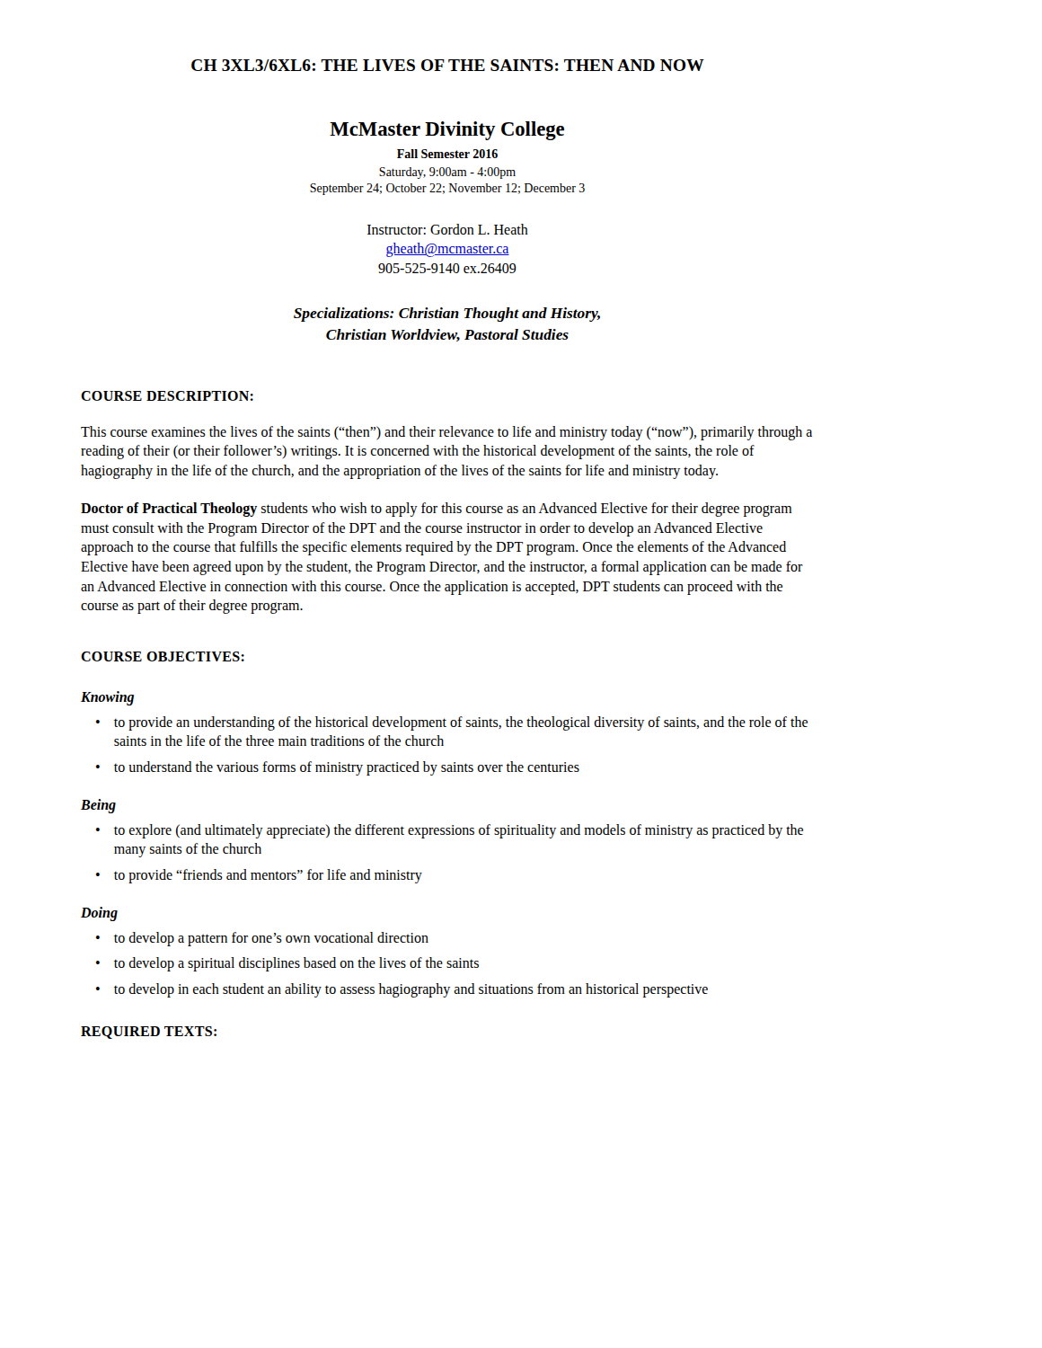CH 3XL3/6XL6: THE LIVES OF THE SAINTS: THEN AND NOW
McMaster Divinity College
Fall Semester 2016
Saturday, 9:00am - 4:00pm
September 24; October 22; November 12; December 3
Instructor: Gordon L. Heath
gheath@mcmaster.ca
905-525-9140 ex.26409
Specializations: Christian Thought and History,
Christian Worldview, Pastoral Studies
COURSE DESCRIPTION:
This course examines the lives of the saints (“then”) and their relevance to life and ministry today (“now”), primarily through a reading of their (or their follower’s) writings. It is concerned with the historical development of the saints, the role of hagiography in the life of the church, and the appropriation of the lives of the saints for life and ministry today.
Doctor of Practical Theology students who wish to apply for this course as an Advanced Elective for their degree program must consult with the Program Director of the DPT and the course instructor in order to develop an Advanced Elective approach to the course that fulfills the specific elements required by the DPT program. Once the elements of the Advanced Elective have been agreed upon by the student, the Program Director, and the instructor, a formal application can be made for an Advanced Elective in connection with this course. Once the application is accepted, DPT students can proceed with the course as part of their degree program.
COURSE OBJECTIVES:
Knowing
to provide an understanding of the historical development of saints, the theological diversity of saints, and the role of the saints in the life of the three main traditions of the church
to understand the various forms of ministry practiced by saints over the centuries
Being
to explore (and ultimately appreciate) the different expressions of spirituality and models of ministry as practiced by the many saints of the church
to provide “friends and mentors” for life and ministry
Doing
to develop a pattern for one’s own vocational direction
to develop a spiritual disciplines based on the lives of the saints
to develop in each student an ability to assess hagiography and situations from an historical perspective
REQUIRED TEXTS: